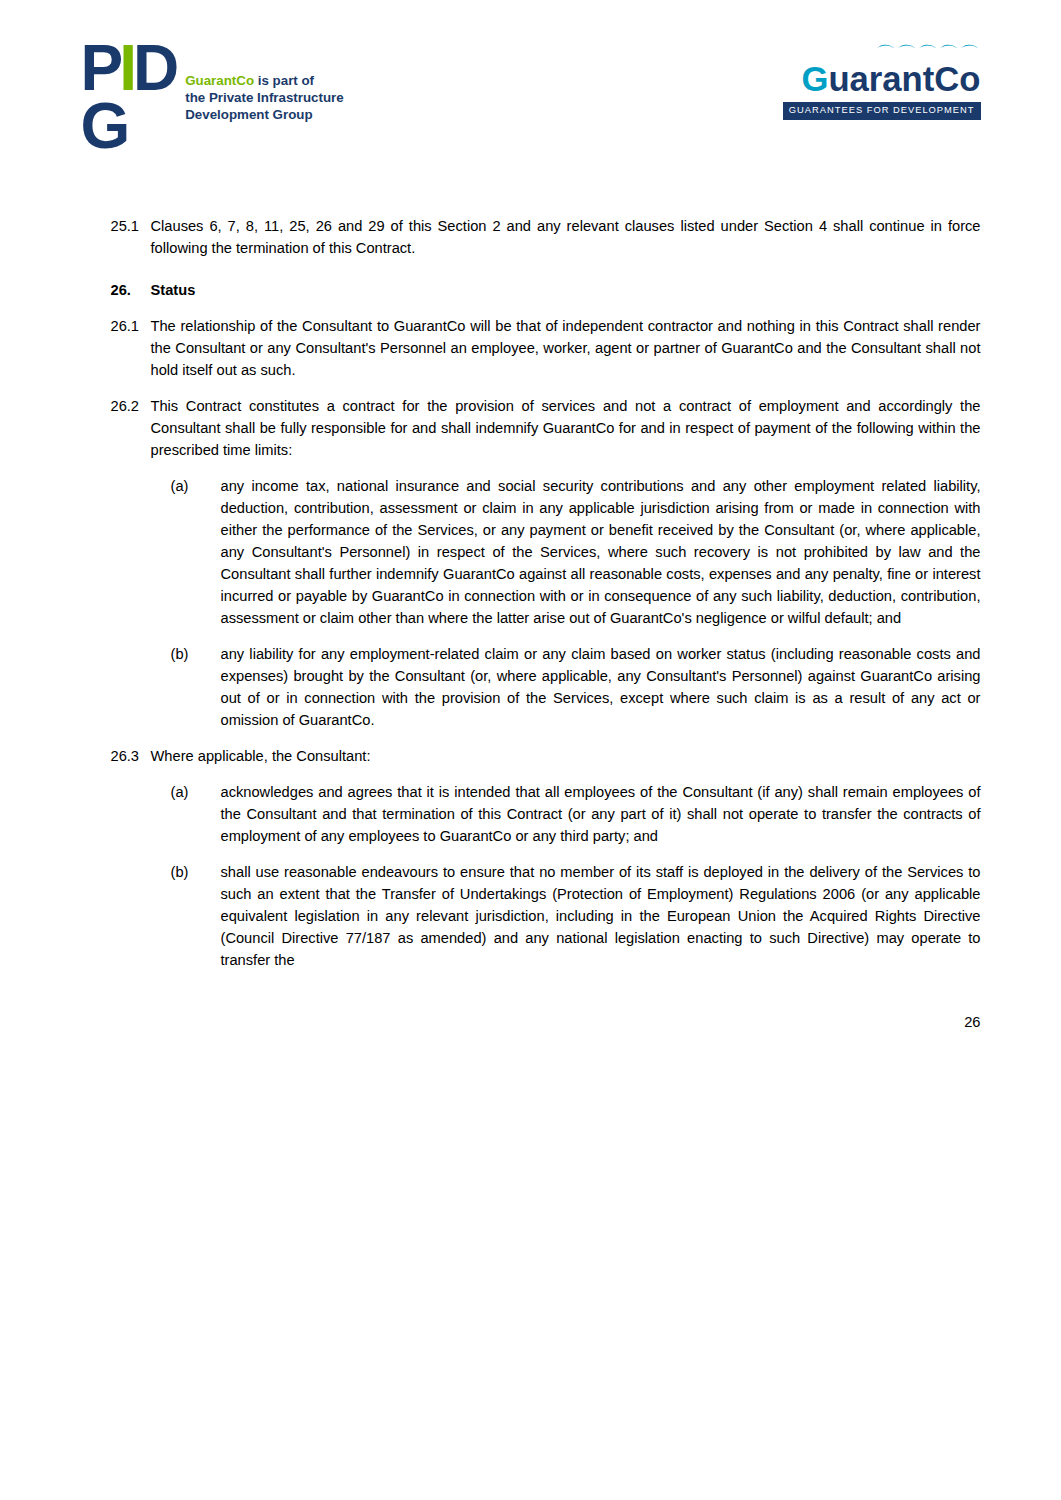PID
G
GuarantCo is part of
the Private Infrastructure
Development Group
⌒⌒⌒⌒⌒
GuarantCo
GUARANTEES FOR DEVELOPMENT
25.1
Clauses 6, 7, 8, 11, 25, 26 and 29 of this Section 2 and any relevant clauses listed under Section 4 shall continue in force following the termination of this Contract.
26.
Status
26.1
The relationship of the Consultant to GuarantCo will be that of independent contractor and nothing in this Contract shall render the Consultant or any Consultant's Personnel an employee, worker, agent or partner of GuarantCo and the Consultant shall not hold itself out as such.
26.2
This Contract constitutes a contract for the provision of services and not a contract of employment and accordingly the Consultant shall be fully responsible for and shall indemnify GuarantCo for and in respect of payment of the following within the prescribed time limits:
(a)
any income tax, national insurance and social security contributions and any other employment related liability, deduction, contribution, assessment or claim in any applicable jurisdiction arising from or made in connection with either the performance of the Services, or any payment or benefit received by the Consultant (or, where applicable, any Consultant's Personnel) in respect of the Services, where such recovery is not prohibited by law and the Consultant shall further indemnify GuarantCo against all reasonable costs, expenses and any penalty, fine or interest incurred or payable by GuarantCo in connection with or in consequence of any such liability, deduction, contribution, assessment or claim other than where the latter arise out of GuarantCo's negligence or wilful default; and
(b)
any liability for any employment-related claim or any claim based on worker status (including reasonable costs and expenses) brought by the Consultant (or, where applicable, any Consultant's Personnel) against GuarantCo arising out of or in connection with the provision of the Services, except where such claim is as a result of any act or omission of GuarantCo.
26.3
Where applicable, the Consultant:
(a)
acknowledges and agrees that it is intended that all employees of the Consultant (if any) shall remain employees of the Consultant and that termination of this Contract (or any part of it) shall not operate to transfer the contracts of employment of any employees to GuarantCo or any third party; and
(b)
shall use reasonable endeavours to ensure that no member of its staff is deployed in the delivery of the Services to such an extent that the Transfer of Undertakings (Protection of Employment) Regulations 2006 (or any applicable equivalent legislation in any relevant jurisdiction, including in the European Union the Acquired Rights Directive (Council Directive 77/187 as amended) and any national legislation enacting to such Directive) may operate to transfer the
26